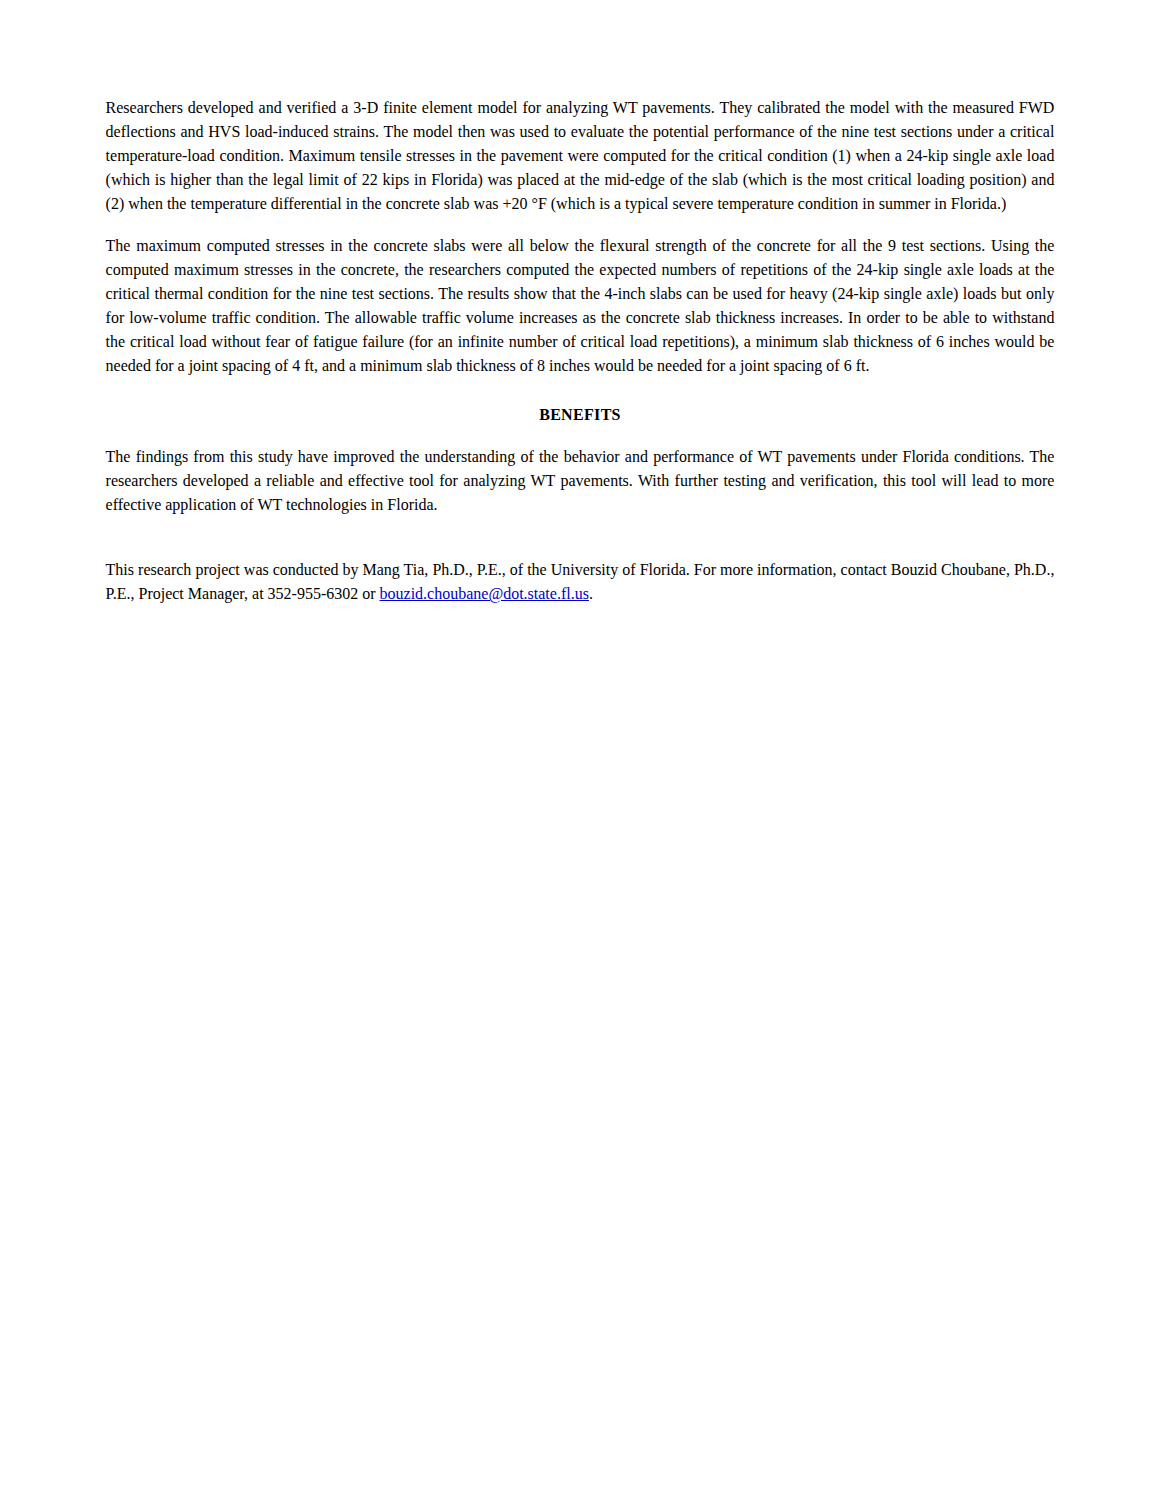Researchers developed and verified a 3-D finite element model for analyzing WT pavements. They calibrated the model with the measured FWD deflections and HVS load-induced strains. The model then was used to evaluate the potential performance of the nine test sections under a critical temperature-load condition. Maximum tensile stresses in the pavement were computed for the critical condition (1) when a 24-kip single axle load (which is higher than the legal limit of 22 kips in Florida) was placed at the mid-edge of the slab (which is the most critical loading position) and (2) when the temperature differential in the concrete slab was +20 °F (which is a typical severe temperature condition in summer in Florida.)
The maximum computed stresses in the concrete slabs were all below the flexural strength of the concrete for all the 9 test sections. Using the computed maximum stresses in the concrete, the researchers computed the expected numbers of repetitions of the 24-kip single axle loads at the critical thermal condition for the nine test sections. The results show that the 4-inch slabs can be used for heavy (24-kip single axle) loads but only for low-volume traffic condition. The allowable traffic volume increases as the concrete slab thickness increases. In order to be able to withstand the critical load without fear of fatigue failure (for an infinite number of critical load repetitions), a minimum slab thickness of 6 inches would be needed for a joint spacing of 4 ft, and a minimum slab thickness of 8 inches would be needed for a joint spacing of 6 ft.
BENEFITS
The findings from this study have improved the understanding of the behavior and performance of WT pavements under Florida conditions. The researchers developed a reliable and effective tool for analyzing WT pavements. With further testing and verification, this tool will lead to more effective application of WT technologies in Florida.
This research project was conducted by Mang Tia, Ph.D., P.E., of the University of Florida. For more information, contact Bouzid Choubane, Ph.D., P.E., Project Manager, at 352-955-6302 or bouzid.choubane@dot.state.fl.us.